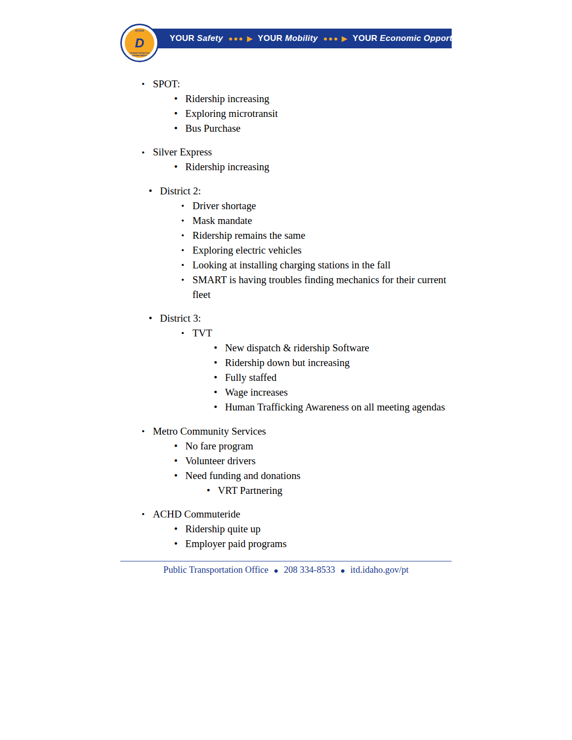YOUR Safety ●●●▶ YOUR Mobility ●●●▶ YOUR Economic Opportunity
IDAHO
D
TRANSPORTATION DEPARTMENT
SPOT:
Ridership increasing
Exploring microtransit
Bus Purchase
Silver Express
Ridership increasing
District 2:
Driver shortage
Mask mandate
Ridership remains the same
Exploring electric vehicles
Looking at installing charging stations in the fall
SMART is having troubles finding mechanics for their current fleet
District 3:
TVT
New dispatch & ridership Software
Ridership down but increasing
Fully staffed
Wage increases
Human Trafficking Awareness on all meeting agendas
Metro Community Services
No fare program
Volunteer drivers
Need funding and donations
VRT Partnering
ACHD Commuteride
Ridership quite up
Employer paid programs
Public Transportation Office ● 208 334-8533 ● itd.idaho.gov/pt